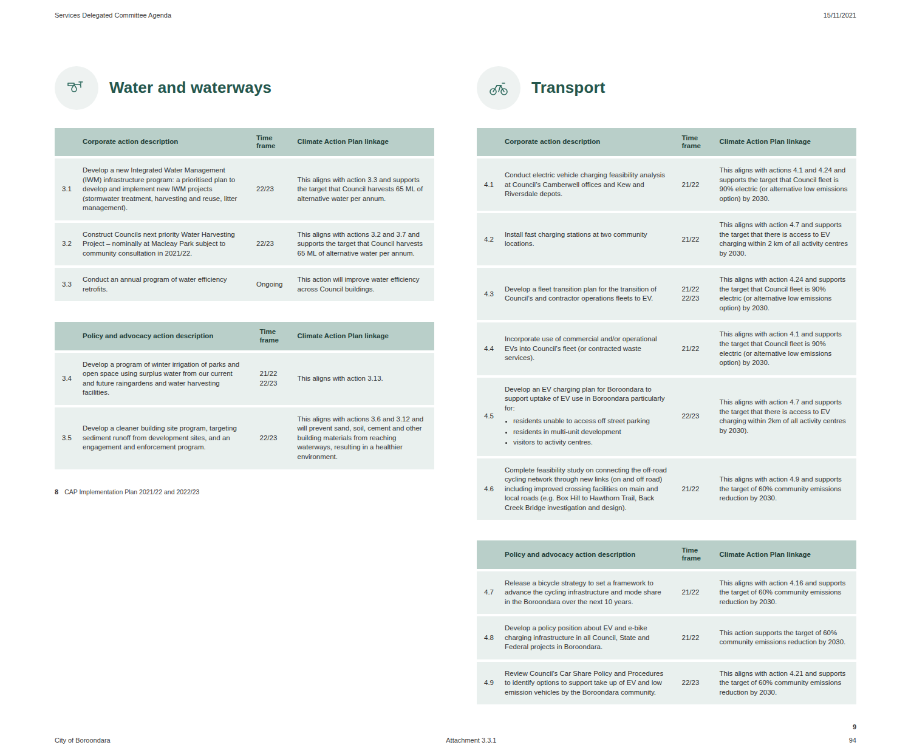Services Delegated Committee Agenda
15/11/2021
Water and waterways
| | Corporate action description | Time frame | Climate Action Plan linkage |
| --- | --- | --- | --- |
| 3.1 | Develop a new Integrated Water Management (IWM) infrastructure program: a prioritised plan to develop and implement new IWM projects (stormwater treatment, harvesting and reuse, litter management). | 22/23 | This aligns with action 3.3 and supports the target that Council harvests 65 ML of alternative water per annum. |
| 3.2 | Construct Councils next priority Water Harvesting Project – nominally at Macleay Park subject to community consultation in 2021/22. | 22/23 | This aligns with actions 3.2 and 3.7 and supports the target that Council harvests 65 ML of alternative water per annum. |
| 3.3 | Conduct an annual program of water efficiency retrofits. | Ongoing | This action will improve water efficiency across Council buildings. |
| | Policy and advocacy action description | Time frame | Climate Action Plan linkage |
| --- | --- | --- | --- |
| 3.4 | Develop a program of winter irrigation of parks and open space using surplus water from our current and future raingardens and water harvesting facilities. | 21/22 22/23 | This aligns with action 3.13. |
| 3.5 | Develop a cleaner building site program, targeting sediment runoff from development sites, and an engagement and enforcement program. | 22/23 | This aligns with actions 3.6 and 3.12 and will prevent sand, soil, cement and other building materials from reaching waterways, resulting in a healthier environment. |
8 CAP Implementation Plan 2021/22 and 2022/23
Transport
| | Corporate action description | Time frame | Climate Action Plan linkage |
| --- | --- | --- | --- |
| 4.1 | Conduct electric vehicle charging feasibility analysis at Council’s Camberwell offices and Kew and Riversdale depots. | 21/22 | This aligns with actions 4.1 and 4.24 and supports the target that Council fleet is 90% electric (or alternative low emissions option) by 2030. |
| 4.2 | Install fast charging stations at two community locations. | 21/22 | This aligns with action 4.7 and supports the target that there is access to EV charging within 2 km of all activity centres by 2030. |
| 4.3 | Develop a fleet transition plan for the transition of Council’s and contractor operations fleets to EV. | 21/22 22/23 | This aligns with action 4.24 and supports the target that Council fleet is 90% electric (or alternative low emissions option) by 2030. |
| 4.4 | Incorporate use of commercial and/or operational EVs into Council’s fleet (or contracted waste services). | 21/22 | This aligns with action 4.1 and supports the target that Council fleet is 90% electric (or alternative low emissions option) by 2030. |
| 4.5 | Develop an EV charging plan for Boroondara to support uptake of EV use in Boroondara particularly for: residents unable to access off street parking residents in multi-unit development visitors to activity centres. | 22/23 | This aligns with action 4.7 and supports the target that there is access to EV charging within 2km of all activity centres by 2030). |
| 4.6 | Complete feasibility study on connecting the off-road cycling network through new links (on and off road) including improved crossing facilities on main and local roads (e.g. Box Hill to Hawthorn Trail, Back Creek Bridge investigation and design). | 21/22 | This aligns with action 4.9 and supports the target of 60% community emissions reduction by 2030. |
| | Policy and advocacy action description | Time frame | Climate Action Plan linkage |
| --- | --- | --- | --- |
| 4.7 | Release a bicycle strategy to set a framework to advance the cycling infrastructure and mode share in the Boroondara over the next 10 years. | 21/22 | This aligns with action 4.16 and supports the target of 60% community emissions reduction by 2030. |
| 4.8 | Develop a policy position about EV and e-bike charging infrastructure in all Council, State and Federal projects in Boroondara. | 21/22 | This action supports the target of 60% community emissions reduction by 2030. |
| 4.9 | Review Council’s Car Share Policy and Procedures to identify options to support take up of EV and low emission vehicles by the Boroondara community. | 22/23 | This aligns with action 4.21 and supports the target of 60% community emissions reduction by 2030. |
9
City of Boroondara
Attachment 3.3.1
94